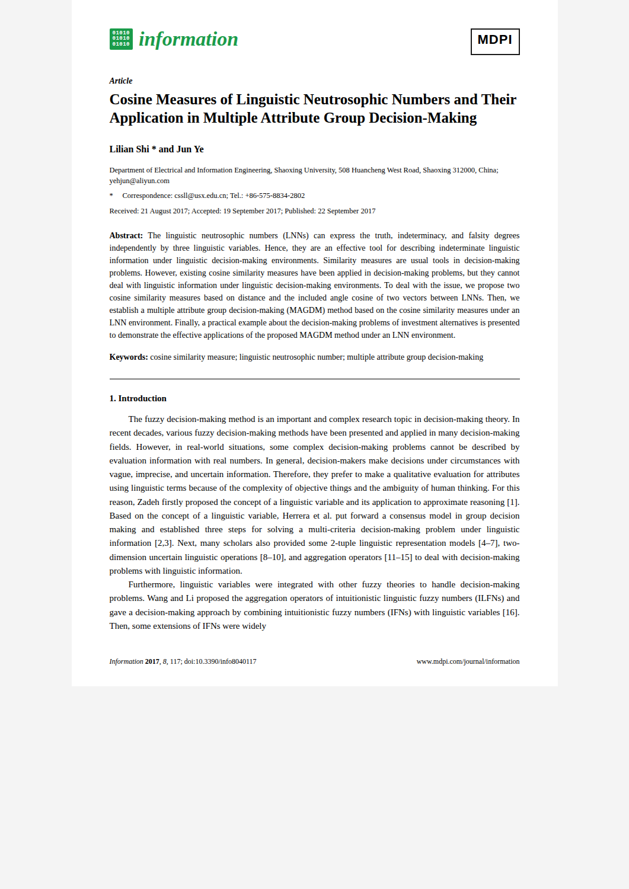01010
01010
01010
information
MDPI
Article
Cosine Measures of Linguistic Neutrosophic Numbers and Their Application in Multiple Attribute Group Decision-Making
Lilian Shi * and Jun Ye
Department of Electrical and Information Engineering, Shaoxing University, 508 Huancheng West Road, Shaoxing 312000, China; yehjun@aliyun.com
* Correspondence: cssll@usx.edu.cn; Tel.: +86-575-8834-2802
Received: 21 August 2017; Accepted: 19 September 2017; Published: 22 September 2017
Abstract: The linguistic neutrosophic numbers (LNNs) can express the truth, indeterminacy, and falsity degrees independently by three linguistic variables. Hence, they are an effective tool for describing indeterminate linguistic information under linguistic decision-making environments. Similarity measures are usual tools in decision-making problems. However, existing cosine similarity measures have been applied in decision-making problems, but they cannot deal with linguistic information under linguistic decision-making environments. To deal with the issue, we propose two cosine similarity measures based on distance and the included angle cosine of two vectors between LNNs. Then, we establish a multiple attribute group decision-making (MAGDM) method based on the cosine similarity measures under an LNN environment. Finally, a practical example about the decision-making problems of investment alternatives is presented to demonstrate the effective applications of the proposed MAGDM method under an LNN environment.
Keywords: cosine similarity measure; linguistic neutrosophic number; multiple attribute group decision-making
1. Introduction
The fuzzy decision-making method is an important and complex research topic in decision-making theory. In recent decades, various fuzzy decision-making methods have been presented and applied in many decision-making fields. However, in real-world situations, some complex decision-making problems cannot be described by evaluation information with real numbers. In general, decision-makers make decisions under circumstances with vague, imprecise, and uncertain information. Therefore, they prefer to make a qualitative evaluation for attributes using linguistic terms because of the complexity of objective things and the ambiguity of human thinking. For this reason, Zadeh firstly proposed the concept of a linguistic variable and its application to approximate reasoning [1]. Based on the concept of a linguistic variable, Herrera et al. put forward a consensus model in group decision making and established three steps for solving a multi-criteria decision-making problem under linguistic information [2,3]. Next, many scholars also provided some 2-tuple linguistic representation models [4–7], two-dimension uncertain linguistic operations [8–10], and aggregation operators [11–15] to deal with decision-making problems with linguistic information.
Furthermore, linguistic variables were integrated with other fuzzy theories to handle decision-making problems. Wang and Li proposed the aggregation operators of intuitionistic linguistic fuzzy numbers (ILFNs) and gave a decision-making approach by combining intuitionistic fuzzy numbers (IFNs) with linguistic variables [16]. Then, some extensions of IFNs were widely
Information 2017, 8, 117; doi:10.3390/info8040117
www.mdpi.com/journal/information